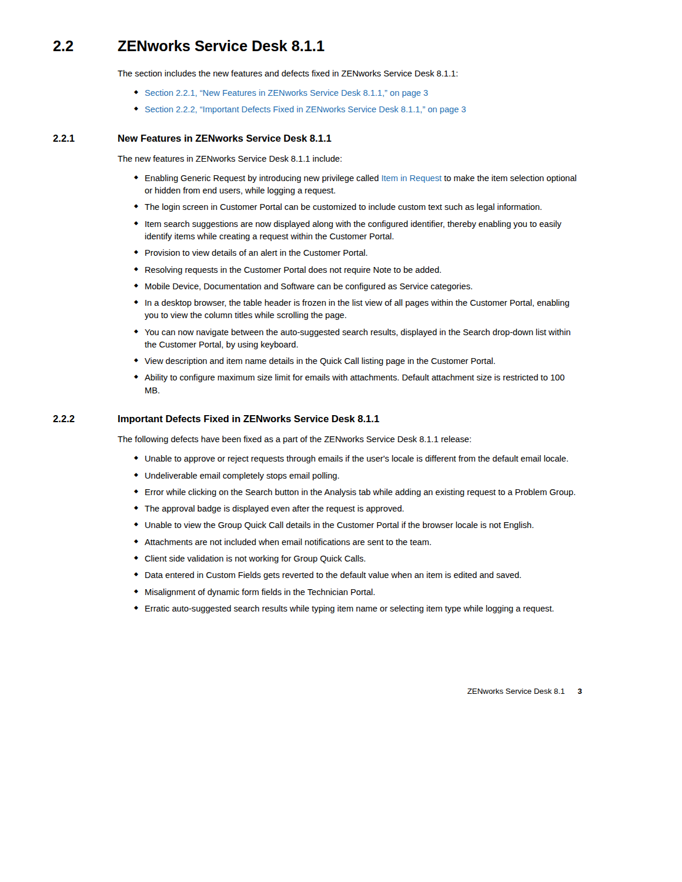2.2
ZENworks Service Desk 8.1.1
The section includes the new features and defects fixed in ZENworks Service Desk 8.1.1:
Section 2.2.1, “New Features in ZENworks Service Desk 8.1.1,” on page 3
Section 2.2.2, “Important Defects Fixed in ZENworks Service Desk 8.1.1,” on page 3
2.2.1
New Features in ZENworks Service Desk 8.1.1
The new features in ZENworks Service Desk 8.1.1 include:
Enabling Generic Request by introducing new privilege called Item in Request to make the item selection optional or hidden from end users, while logging a request.
The login screen in Customer Portal can be customized to include custom text such as legal information.
Item search suggestions are now displayed along with the configured identifier, thereby enabling you to easily identify items while creating a request within the Customer Portal.
Provision to view details of an alert in the Customer Portal.
Resolving requests in the Customer Portal does not require Note to be added.
Mobile Device, Documentation and Software can be configured as Service categories.
In a desktop browser, the table header is frozen in the list view of all pages within the Customer Portal, enabling you to view the column titles while scrolling the page.
You can now navigate between the auto-suggested search results, displayed in the Search drop-down list within the Customer Portal, by using keyboard.
View description and item name details in the Quick Call listing page in the Customer Portal.
Ability to configure maximum size limit for emails with attachments. Default attachment size is restricted to 100 MB.
2.2.2
Important Defects Fixed in ZENworks Service Desk 8.1.1
The following defects have been fixed as a part of the ZENworks Service Desk 8.1.1 release:
Unable to approve or reject requests through emails if the user's locale is different from the default email locale.
Undeliverable email completely stops email polling.
Error while clicking on the Search button in the Analysis tab while adding an existing request to a Problem Group.
The approval badge is displayed even after the request is approved.
Unable to view the Group Quick Call details in the Customer Portal if the browser locale is not English.
Attachments are not included when email notifications are sent to the team.
Client side validation is not working for Group Quick Calls.
Data entered in Custom Fields gets reverted to the default value when an item is edited and saved.
Misalignment of dynamic form fields in the Technician Portal.
Erratic auto-suggested search results while typing item name or selecting item type while logging a request.
ZENworks Service Desk 8.13